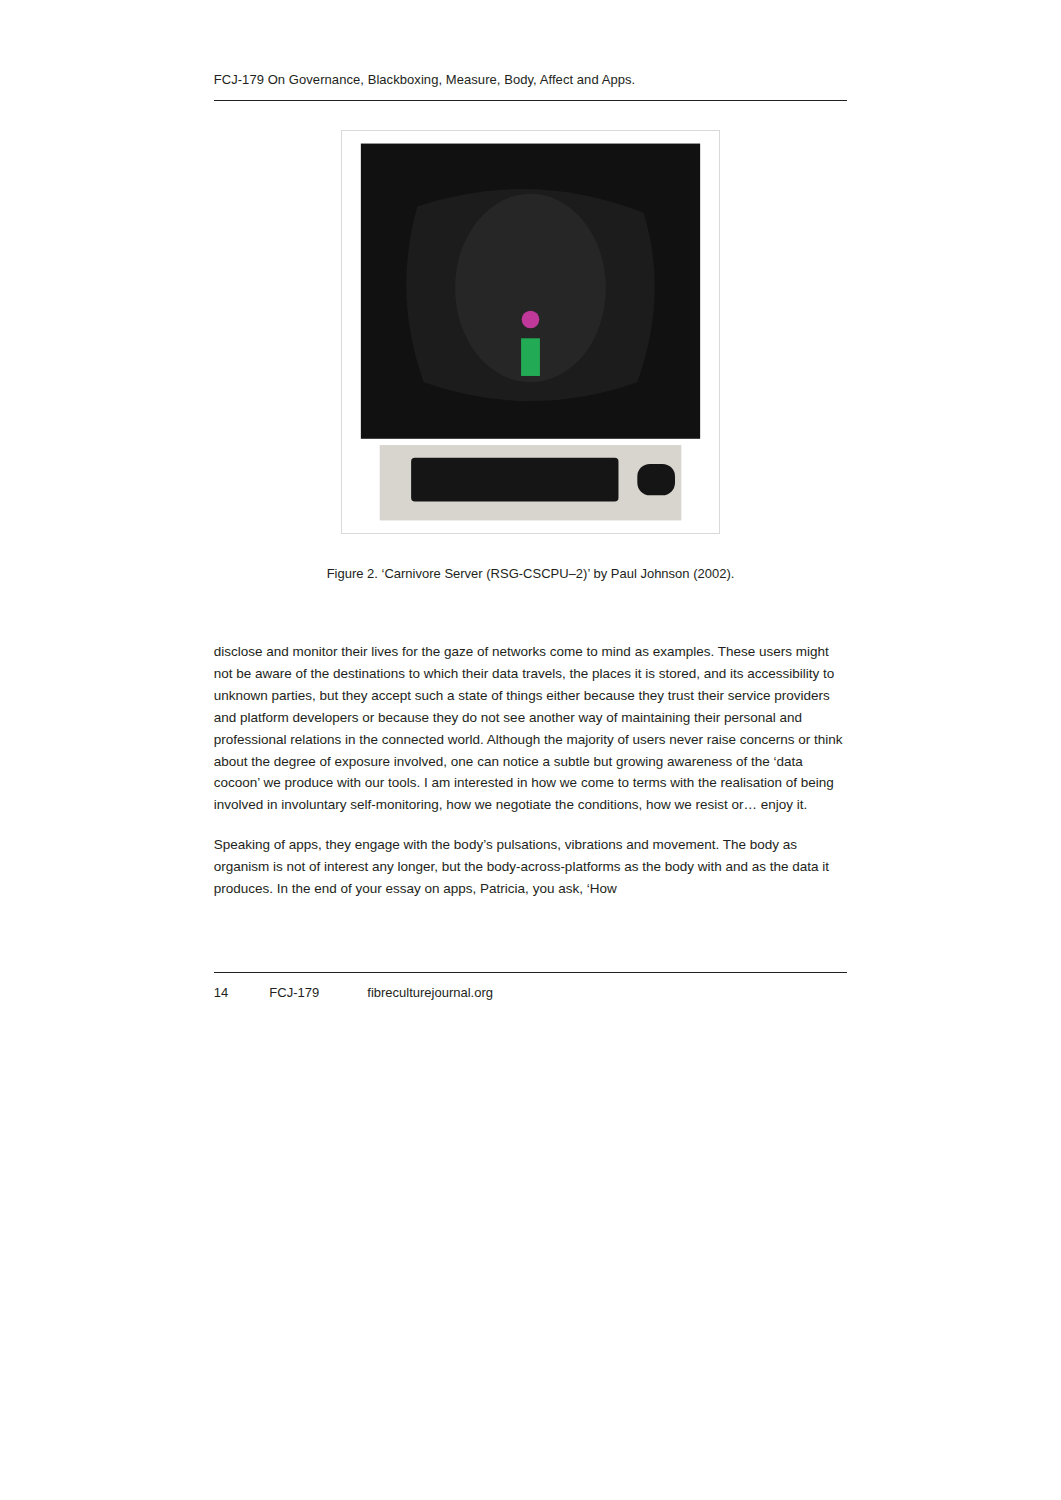FCJ-179 On Governance, Blackboxing, Measure, Body, Affect and Apps.
Figure 2. ‘Carnivore Server (RSG-CSCPU–2)’ by Paul Johnson (2002).
disclose and monitor their lives for the gaze of networks come to mind as examples. These users might not be aware of the destinations to which their data travels, the places it is stored, and its accessibility to unknown parties, but they accept such a state of things either because they trust their service providers and platform developers or because they do not see another way of maintaining their personal and professional relations in the connected world. Although the majority of users never raise concerns or think about the degree of exposure involved, one can notice a subtle but growing awareness of the ‘data cocoon’ we produce with our tools. I am interested in how we come to terms with the realisation of being involved in involuntary self-monitoring, how we negotiate the conditions, how we resist or… enjoy it.
Speaking of apps, they engage with the body’s pulsations, vibrations and movement. The body as organism is not of interest any longer, but the body-across-platforms as the body with and as the data it produces. In the end of your essay on apps, Patricia, you ask, ‘How
14 FCJ-179 fibreculturejournal.org